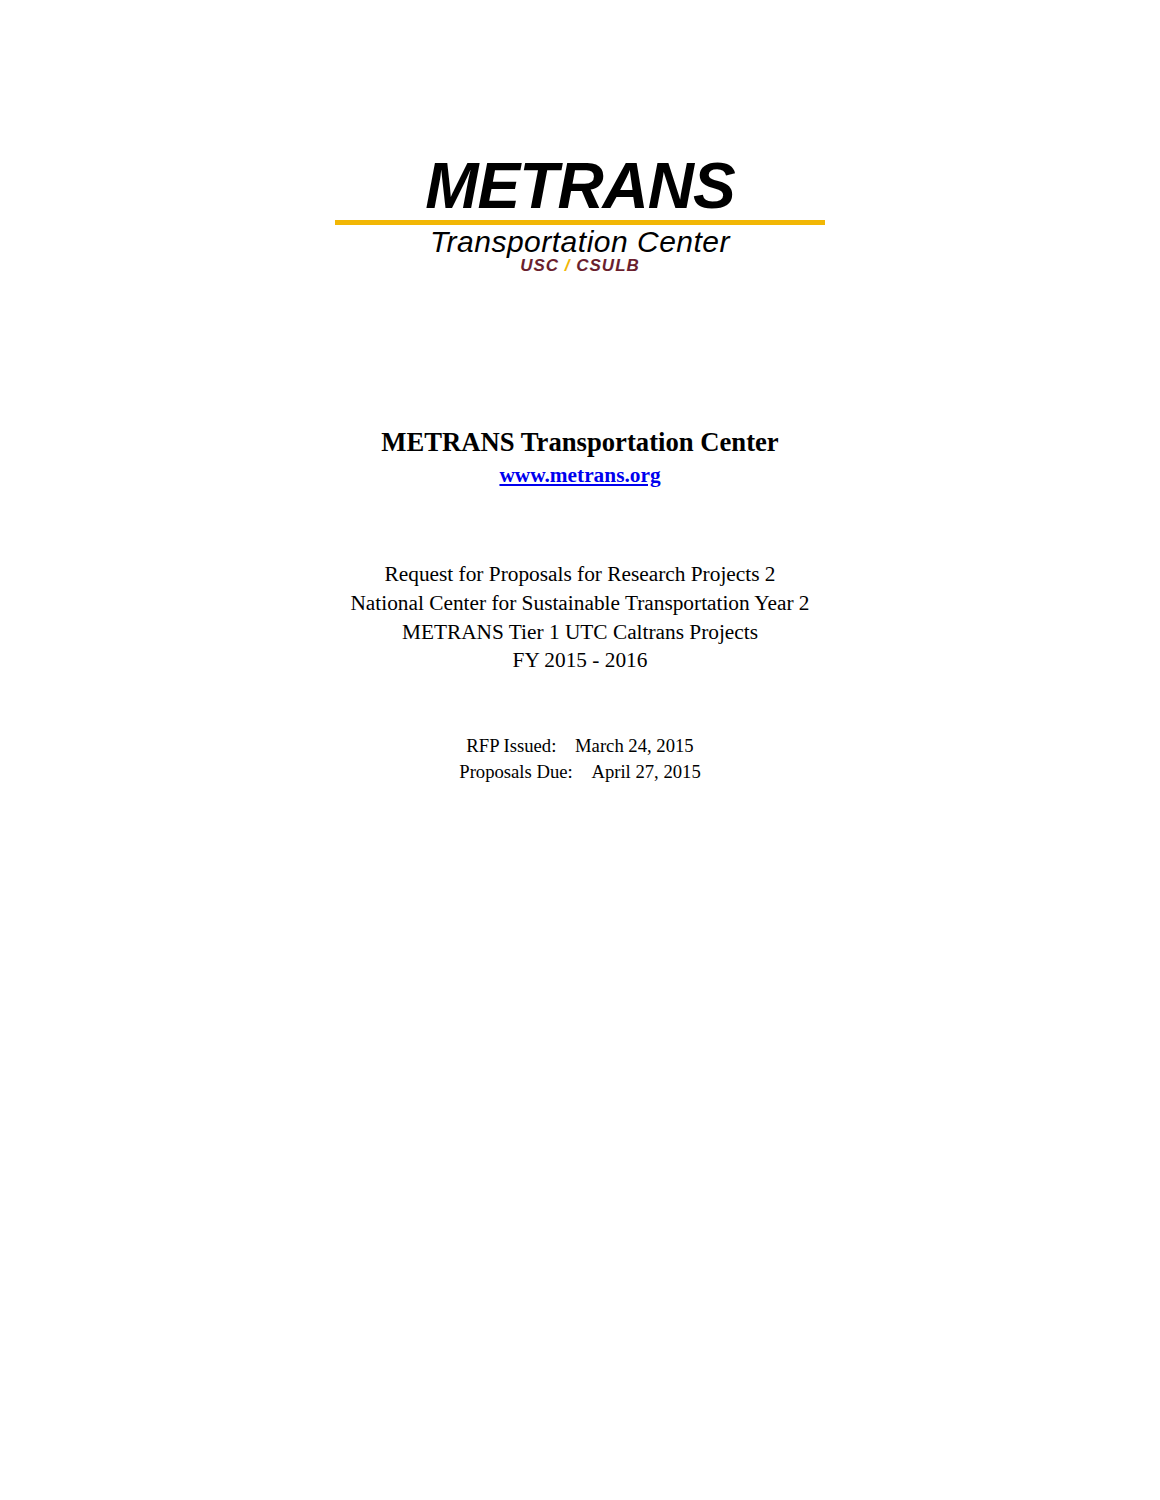METRANS
Transportation Center
USC / CSULB
METRANS Transportation Center
www.metrans.org
Request for Proposals for Research Projects 2
National Center for Sustainable Transportation Year 2
METRANS Tier 1 UTC Caltrans Projects
FY 2015 - 2016
RFP Issued: March 24, 2015
Proposals Due: April 27, 2015